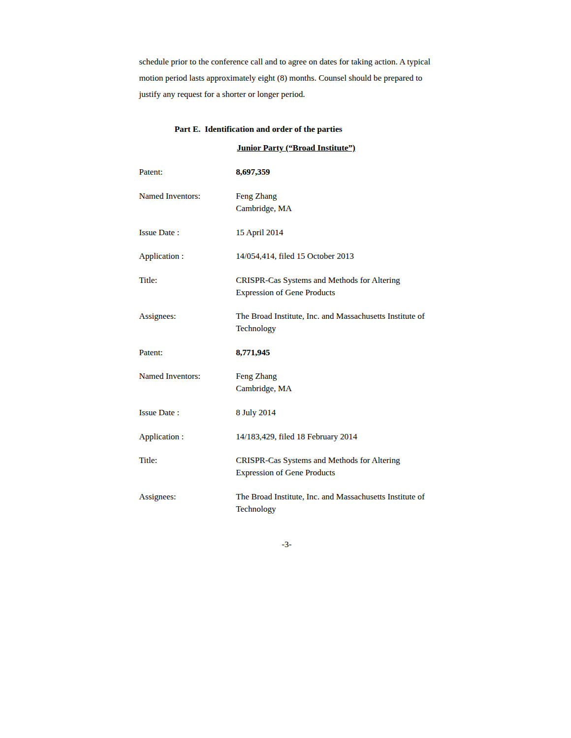schedule prior to the conference call and to agree on dates for taking action. A typical motion period lasts approximately eight (8) months. Counsel should be prepared to justify any request for a shorter or longer period.
Part E. Identification and order of the parties
Junior Party (“Broad Institute”)
| Patent: | 8,697,359 |
| Named Inventors: | Feng Zhang Cambridge, MA |
| Issue Date : | 15 April 2014 |
| Application : | 14/054,414, filed 15 October 2013 |
| Title: | CRISPR-Cas Systems and Methods for Altering Expression of Gene Products |
| Assignees: | The Broad Institute, Inc. and Massachusetts Institute of Technology |
| Patent: | 8,771,945 |
| Named Inventors: | Feng Zhang Cambridge, MA |
| Issue Date : | 8 July 2014 |
| Application : | 14/183,429, filed 18 February 2014 |
| Title: | CRISPR-Cas Systems and Methods for Altering Expression of Gene Products |
| Assignees: | The Broad Institute, Inc. and Massachusetts Institute of Technology |
-3-